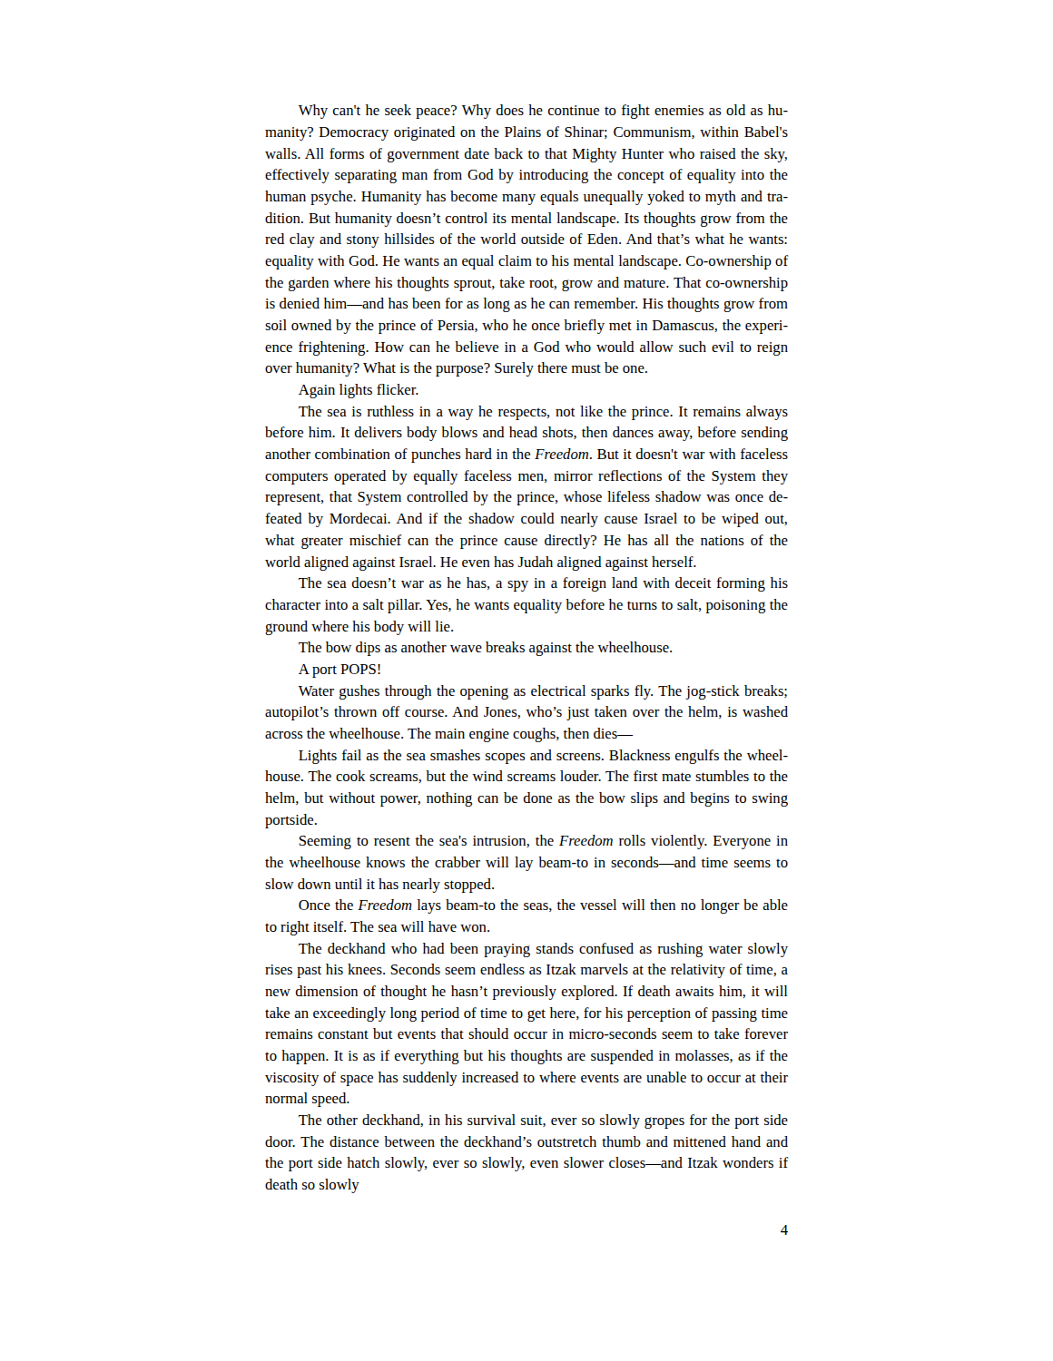Why can't he seek peace? Why does he continue to fight enemies as old as humanity? Democracy originated on the Plains of Shinar; Communism, within Babel's walls. All forms of government date back to that Mighty Hunter who raised the sky, effectively separating man from God by introducing the concept of equality into the human psyche. Humanity has become many equals unequally yoked to myth and tradition. But humanity doesn’t control its mental landscape. Its thoughts grow from the red clay and stony hillsides of the world outside of Eden. And that’s what he wants: equality with God. He wants an equal claim to his mental landscape. Co-ownership of the garden where his thoughts sprout, take root, grow and mature. That co-ownership is denied him—and has been for as long as he can remember. His thoughts grow from soil owned by the prince of Persia, who he once briefly met in Damascus, the experience frightening. How can he believe in a God who would allow such evil to reign over humanity? What is the purpose? Surely there must be one.
Again lights flicker.
The sea is ruthless in a way he respects, not like the prince. It remains always before him. It delivers body blows and head shots, then dances away, before sending another combination of punches hard in the Freedom. But it doesn't war with faceless computers operated by equally faceless men, mirror reflections of the System they represent, that System controlled by the prince, whose lifeless shadow was once defeated by Mordecai. And if the shadow could nearly cause Israel to be wiped out, what greater mischief can the prince cause directly? He has all the nations of the world aligned against Israel. He even has Judah aligned against herself.
The sea doesn’t war as he has, a spy in a foreign land with deceit forming his character into a salt pillar. Yes, he wants equality before he turns to salt, poisoning the ground where his body will lie.
The bow dips as another wave breaks against the wheelhouse.
A port POPS!
Water gushes through the opening as electrical sparks fly. The jog-stick breaks; autopilot’s thrown off course. And Jones, who’s just taken over the helm, is washed across the wheelhouse. The main engine coughs, then dies—
Lights fail as the sea smashes scopes and screens. Blackness engulfs the wheelhouse. The cook screams, but the wind screams louder. The first mate stumbles to the helm, but without power, nothing can be done as the bow slips and begins to swing portside.
Seeming to resent the sea's intrusion, the Freedom rolls violently. Everyone in the wheelhouse knows the crabber will lay beam-to in seconds—and time seems to slow down until it has nearly stopped.
Once the Freedom lays beam-to the seas, the vessel will then no longer be able to right itself. The sea will have won.
The deckhand who had been praying stands confused as rushing water slowly rises past his knees. Seconds seem endless as Itzak marvels at the relativity of time, a new dimension of thought he hasn’t previously explored. If death awaits him, it will take an exceedingly long period of time to get here, for his perception of passing time remains constant but events that should occur in micro-seconds seem to take forever to happen. It is as if everything but his thoughts are suspended in molasses, as if the viscosity of space has suddenly increased to where events are unable to occur at their normal speed.
The other deckhand, in his survival suit, ever so slowly gropes for the port side door. The distance between the deckhand’s outstretch thumb and mittened hand and the port side hatch slowly, ever so slowly, even slower closes—and Itzak wonders if death so slowly
4